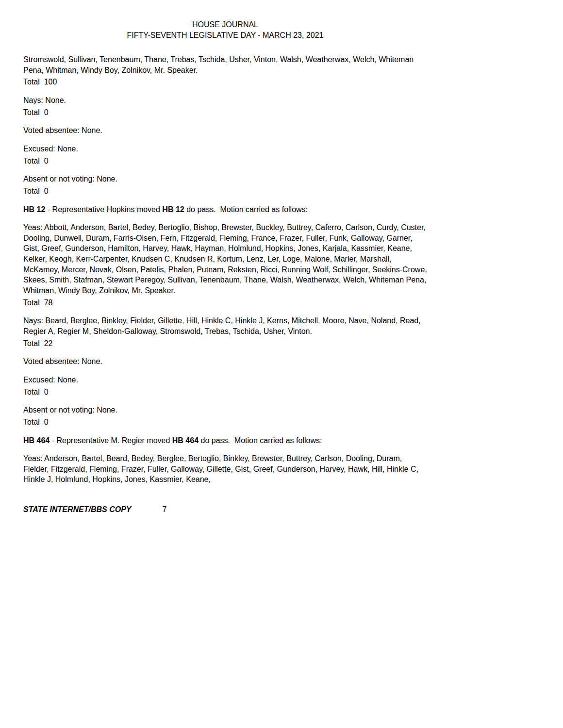HOUSE JOURNAL FIFTY-SEVENTH LEGISLATIVE DAY - MARCH 23, 2021
Stromswold, Sullivan, Tenenbaum, Thane, Trebas, Tschida, Usher, Vinton, Walsh, Weatherwax, Welch, Whiteman Pena, Whitman, Windy Boy, Zolnikov, Mr. Speaker.
Total 100
Nays: None.
Total 0
Voted absentee: None.
Excused: None.
Total 0
Absent or not voting: None.
Total 0
HB 12 - Representative Hopkins moved HB 12 do pass. Motion carried as follows:
Yeas: Abbott, Anderson, Bartel, Bedey, Bertoglio, Bishop, Brewster, Buckley, Buttrey, Caferro, Carlson, Curdy, Custer, Dooling, Dunwell, Duram, Farris-Olsen, Fern, Fitzgerald, Fleming, France, Frazer, Fuller, Funk, Galloway, Garner, Gist, Greef, Gunderson, Hamilton, Harvey, Hawk, Hayman, Holmlund, Hopkins, Jones, Karjala, Kassmier, Keane, Kelker, Keogh, Kerr-Carpenter, Knudsen C, Knudsen R, Kortum, Lenz, Ler, Loge, Malone, Marler, Marshall, McKamey, Mercer, Novak, Olsen, Patelis, Phalen, Putnam, Reksten, Ricci, Running Wolf, Schillinger, Seekins-Crowe, Skees, Smith, Stafman, Stewart Peregoy, Sullivan, Tenenbaum, Thane, Walsh, Weatherwax, Welch, Whiteman Pena, Whitman, Windy Boy, Zolnikov, Mr. Speaker.
Total 78
Nays: Beard, Berglee, Binkley, Fielder, Gillette, Hill, Hinkle C, Hinkle J, Kerns, Mitchell, Moore, Nave, Noland, Read, Regier A, Regier M, Sheldon-Galloway, Stromswold, Trebas, Tschida, Usher, Vinton.
Total 22
Voted absentee: None.
Excused: None.
Total 0
Absent or not voting: None.
Total 0
HB 464 - Representative M. Regier moved HB 464 do pass. Motion carried as follows:
Yeas: Anderson, Bartel, Beard, Bedey, Berglee, Bertoglio, Binkley, Brewster, Buttrey, Carlson, Dooling, Duram, Fielder, Fitzgerald, Fleming, Frazer, Fuller, Galloway, Gillette, Gist, Greef, Gunderson, Harvey, Hawk, Hill, Hinkle C, Hinkle J, Holmlund, Hopkins, Jones, Kassmier, Keane,
STATE INTERNET/BBS COPY 7